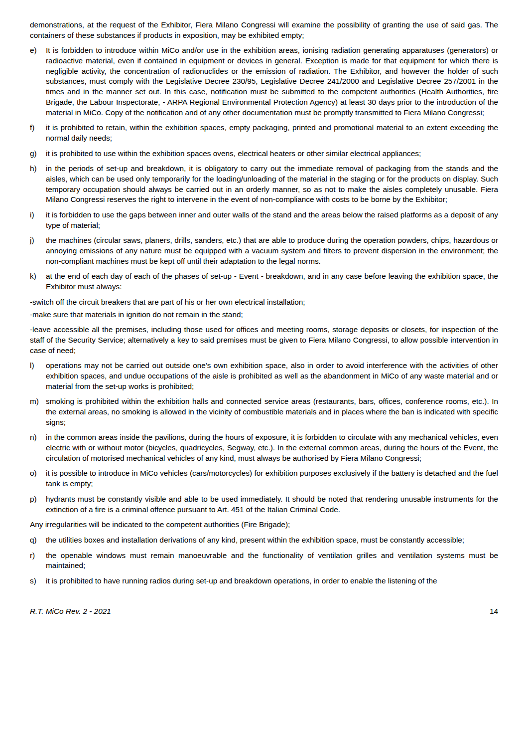demonstrations, at the request of the Exhibitor, Fiera Milano Congressi will examine the possibility of granting the use of said gas. The containers of these substances if products in exposition, may be exhibited empty;
e) It is forbidden to introduce within MiCo and/or use in the exhibition areas, ionising radiation generating apparatuses (generators) or radioactive material, even if contained in equipment or devices in general. Exception is made for that equipment for which there is negligible activity, the concentration of radionuclides or the emission of radiation. The Exhibitor, and however the holder of such substances, must comply with the Legislative Decree 230/95, Legislative Decree 241/2000 and Legislative Decree 257/2001 in the times and in the manner set out. In this case, notification must be submitted to the competent authorities (Health Authorities, fire Brigade, the Labour Inspectorate, - ARPA Regional Environmental Protection Agency) at least 30 days prior to the introduction of the material in MiCo. Copy of the notification and of any other documentation must be promptly transmitted to Fiera Milano Congressi;
f) it is prohibited to retain, within the exhibition spaces, empty packaging, printed and promotional material to an extent exceeding the normal daily needs;
g) it is prohibited to use within the exhibition spaces ovens, electrical heaters or other similar electrical appliances;
h) in the periods of set-up and breakdown, it is obligatory to carry out the immediate removal of packaging from the stands and the aisles, which can be used only temporarily for the loading/unloading of the material in the staging or for the products on display. Such temporary occupation should always be carried out in an orderly manner, so as not to make the aisles completely unusable. Fiera Milano Congressi reserves the right to intervene in the event of non-compliance with costs to be borne by the Exhibitor;
i) it is forbidden to use the gaps between inner and outer walls of the stand and the areas below the raised platforms as a deposit of any type of material;
j) the machines (circular saws, planers, drills, sanders, etc.) that are able to produce during the operation powders, chips, hazardous or annoying emissions of any nature must be equipped with a vacuum system and filters to prevent dispersion in the environment; the non-compliant machines must be kept off until their adaptation to the legal norms.
k) at the end of each day of each of the phases of set-up - Event - breakdown, and in any case before leaving the exhibition space, the Exhibitor must always:
-switch off the circuit breakers that are part of his or her own electrical installation;
-make sure that materials in ignition do not remain in the stand;
-leave accessible all the premises, including those used for offices and meeting rooms, storage deposits or closets, for inspection of the staff of the Security Service; alternatively a key to said premises must be given to Fiera Milano Congressi, to allow possible intervention in case of need;
l) operations may not be carried out outside one's own exhibition space, also in order to avoid interference with the activities of other exhibition spaces, and undue occupations of the aisle is prohibited as well as the abandonment in MiCo of any waste material and or material from the set-up works is prohibited;
m) smoking is prohibited within the exhibition halls and connected service areas (restaurants, bars, offices, conference rooms, etc.). In the external areas, no smoking is allowed in the vicinity of combustible materials and in places where the ban is indicated with specific signs;
n) in the common areas inside the pavilions, during the hours of exposure, it is forbidden to circulate with any mechanical vehicles, even electric with or without motor (bicycles, quadricycles, Segway, etc.). In the external common areas, during the hours of the Event, the circulation of motorised mechanical vehicles of any kind, must always be authorised by Fiera Milano Congressi;
o) it is possible to introduce in MiCo vehicles (cars/motorcycles) for exhibition purposes exclusively if the battery is detached and the fuel tank is empty;
p) hydrants must be constantly visible and able to be used immediately. It should be noted that rendering unusable instruments for the extinction of a fire is a criminal offence pursuant to Art. 451 of the Italian Criminal Code.
Any irregularities will be indicated to the competent authorities (Fire Brigade);
q) the utilities boxes and installation derivations of any kind, present within the exhibition space, must be constantly accessible;
r) the openable windows must remain manoeuvrable and the functionality of ventilation grilles and ventilation systems must be maintained;
s) it is prohibited to have running radios during set-up and breakdown operations, in order to enable the listening of the
R.T. MiCo Rev. 2 - 2021 14